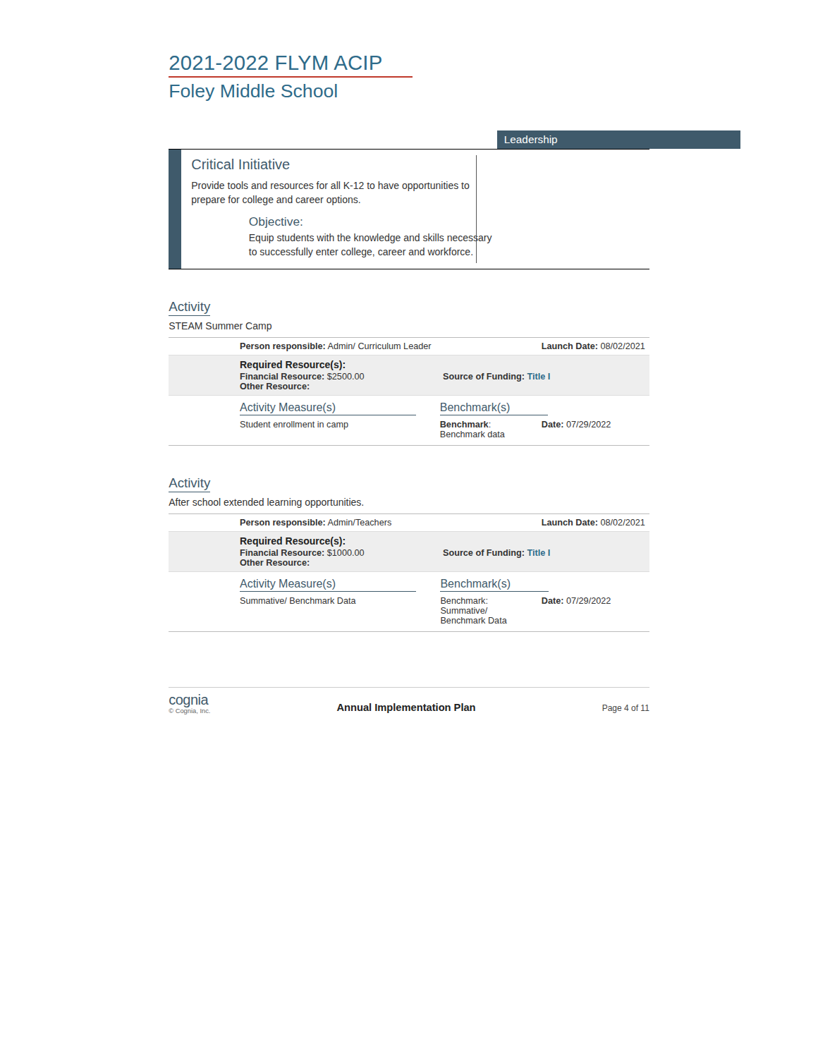2021-2022 FLYM ACIP
Foley Middle School
Leadership
Critical Initiative
Provide tools and resources for all K-12 to have opportunities to prepare for college and career options.
Objective:
Equip students with the knowledge and skills necessary to successfully enter college, career and workforce.
Activity
STEAM Summer Camp
| Person responsible: Admin/ Curriculum Leader | Launch Date: 08/02/2021 |
| Required Resource(s): Financial Resource: $2500.00 Source of Funding: Title I Other Resource: |
| Activity Measure(s) | Benchmark(s) |
| Student enrollment in camp | Benchmark : Benchmark data | Date: 07/29/2022 |
Activity
After school extended learning opportunities.
| Person responsible: Admin/Teachers | Launch Date: 08/02/2021 |
| Required Resource(s): Financial Resource: $1000.00 Source of Funding: Title I Other Resource: |
| Activity Measure(s) | Benchmark(s) |
| Summative/ Benchmark Data | Benchmark: Summative/ Benchmark Data | Date: 07/29/2022 |
cognia
© Cognia, Inc.
Annual Implementation Plan
Page 4 of 11